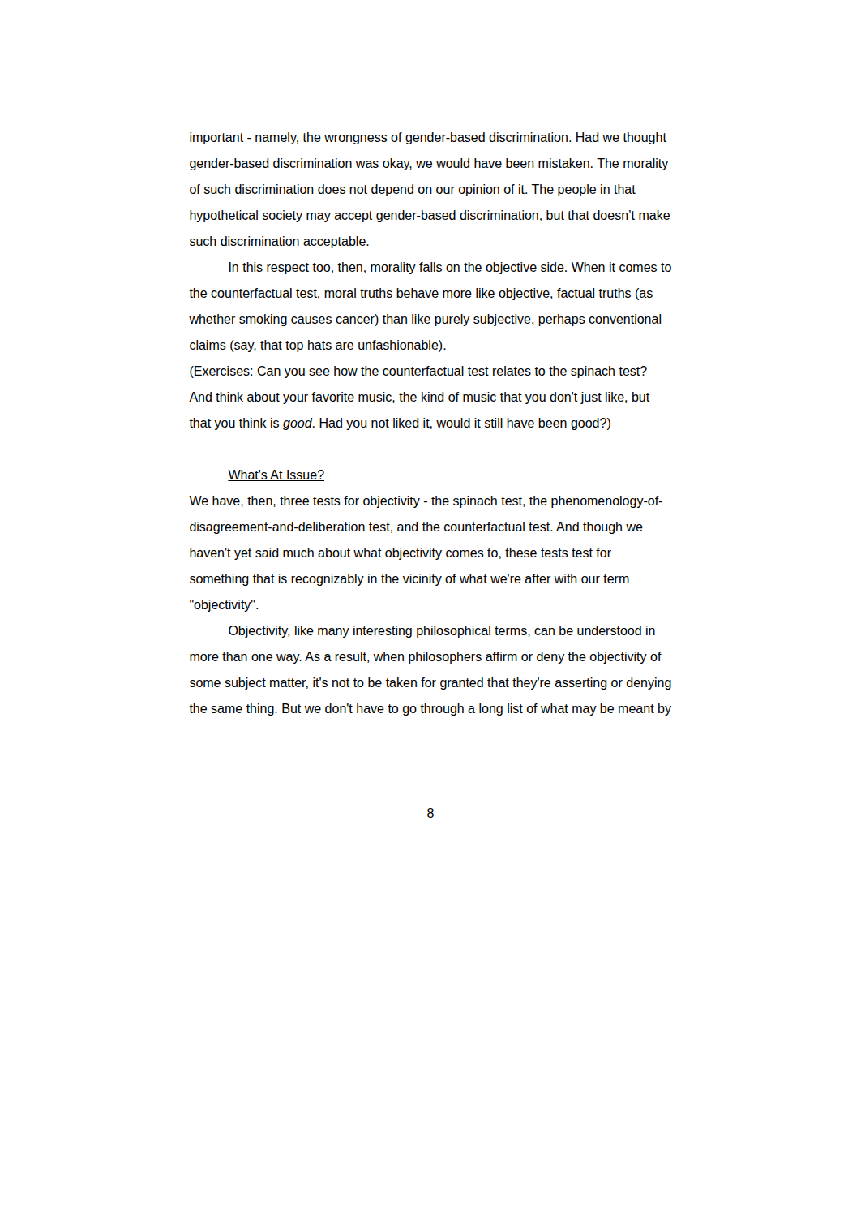important - namely, the wrongness of gender-based discrimination. Had we thought gender-based discrimination was okay, we would have been mistaken. The morality of such discrimination does not depend on our opinion of it. The people in that hypothetical society may accept gender-based discrimination, but that doesn’t make such discrimination acceptable.
In this respect too, then, morality falls on the objective side. When it comes to the counterfactual test, moral truths behave more like objective, factual truths (as whether smoking causes cancer) than like purely subjective, perhaps conventional claims (say, that top hats are unfashionable).
(Exercises: Can you see how the counterfactual test relates to the spinach test? And think about your favorite music, the kind of music that you don't just like, but that you think is good. Had you not liked it, would it still have been good?)
What's At Issue?
We have, then, three tests for objectivity - the spinach test, the phenomenology-of-disagreement-and-deliberation test, and the counterfactual test. And though we haven't yet said much about what objectivity comes to, these tests test for something that is recognizably in the vicinity of what we're after with our term "objectivity".
Objectivity, like many interesting philosophical terms, can be understood in more than one way. As a result, when philosophers affirm or deny the objectivity of some subject matter, it's not to be taken for granted that they're asserting or denying the same thing. But we don't have to go through a long list of what may be meant by
8